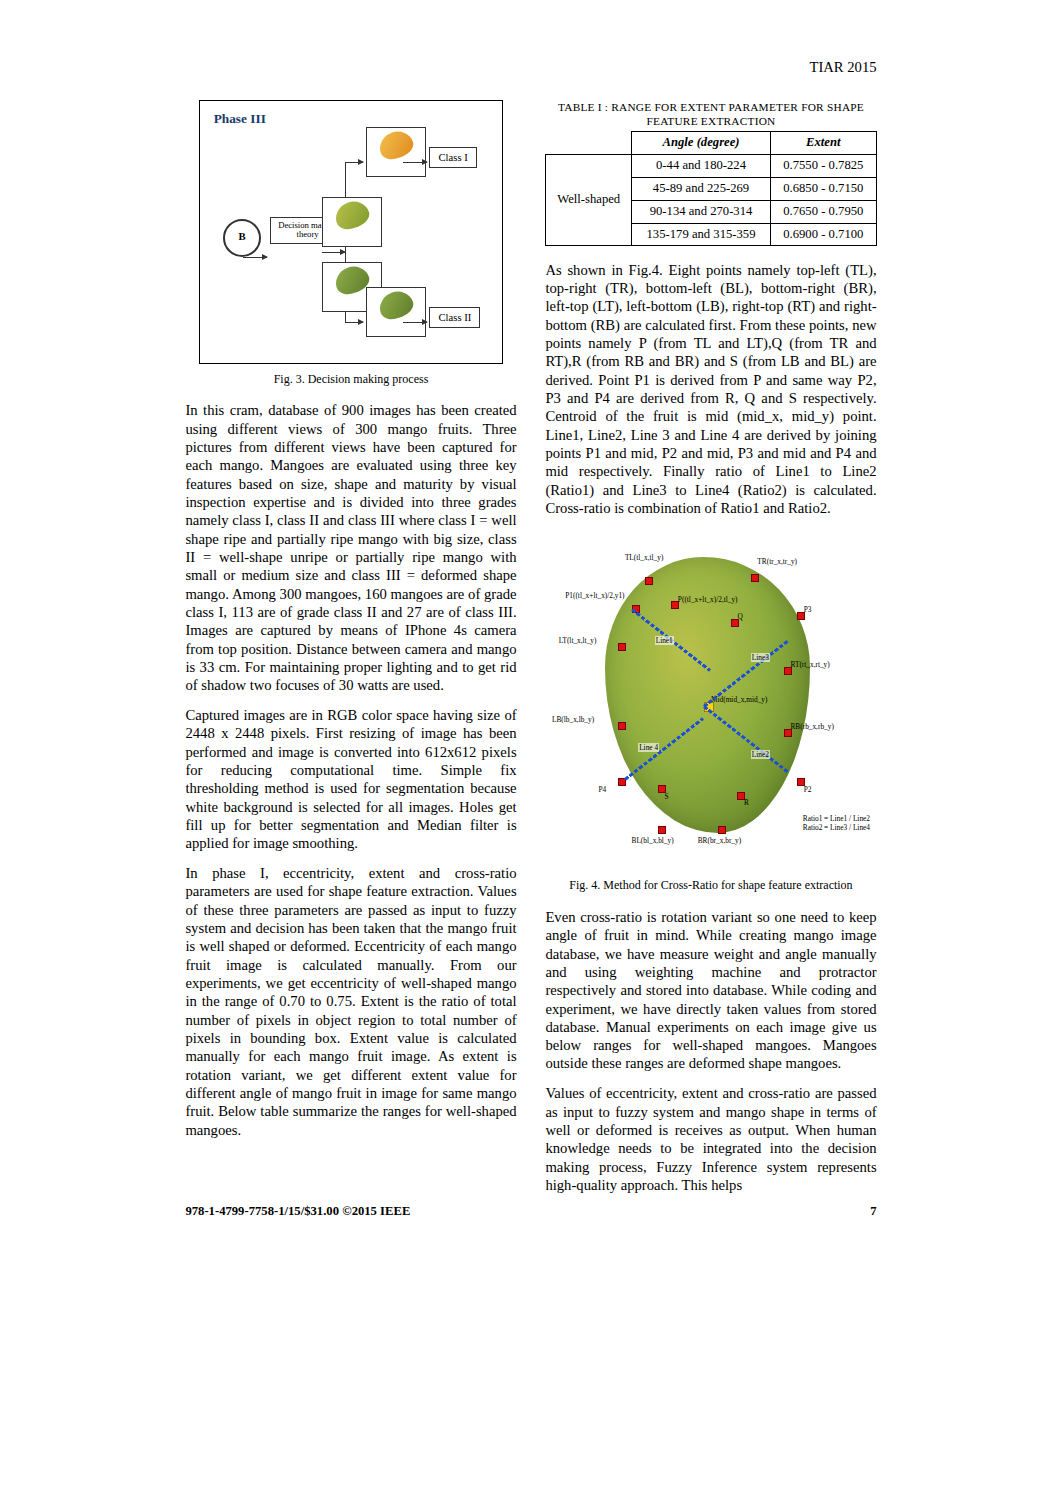TIAR 2015
Phase III
B
Decision making theory
Class I
Class II
Fig. 3. Decision making process
In this cram, database of 900 images has been created using different views of 300 mango fruits. Three pictures from different views have been captured for each mango. Mangoes are evaluated using three key features based on size, shape and maturity by visual inspection expertise and is divided into three grades namely class I, class II and class III where class I = well shape ripe and partially ripe mango with big size, class II = well-shape unripe or partially ripe mango with small or medium size and class III = deformed shape mango. Among 300 mangoes, 160 mangoes are of grade class I, 113 are of grade class II and 27 are of class III. Images are captured by means of IPhone 4s camera from top position. Distance between camera and mango is 33 cm. For maintaining proper lighting and to get rid of shadow two focuses of 30 watts are used.
Captured images are in RGB color space having size of 2448 x 2448 pixels. First resizing of image has been performed and image is converted into 612x612 pixels for reducing computational time. Simple fix thresholding method is used for segmentation because white background is selected for all images. Holes get fill up for better segmentation and Median filter is applied for image smoothing.
In phase I, eccentricity, extent and cross-ratio parameters are used for shape feature extraction. Values of these three parameters are passed as input to fuzzy system and decision has been taken that the mango fruit is well shaped or deformed. Eccentricity of each mango fruit image is calculated manually. From our experiments, we get eccentricity of well-shaped mango in the range of 0.70 to 0.75. Extent is the ratio of total number of pixels in object region to total number of pixels in bounding box. Extent value is calculated manually for each mango fruit image. As extent is rotation variant, we get different extent value for different angle of mango fruit in image for same mango fruit. Below table summarize the ranges for well-shaped mangoes.
TABLE I : RANGE FOR EXTENT PARAMETER FOR SHAPE FEATURE EXTRACTION
| | Angle (degree) | Extent |
| --- | --- | --- |
| Well-shaped | 0-44 and 180-224 | 0.7550 - 0.7825 |
| 45-89 and 225-269 | 0.6850 - 0.7150 |
| 90-134 and 270-314 | 0.7650 - 0.7950 |
| 135-179 and 315-359 | 0.6900 - 0.7100 |
As shown in Fig.4. Eight points namely top-left (TL), top-right (TR), bottom-left (BL), bottom-right (BR), left-top (LT), left-bottom (LB), right-top (RT) and right-bottom (RB) are calculated first. From these points, new points namely P (from TL and LT),Q (from TR and RT),R (from RB and BR) and S (from LB and BL) are derived. Point P1 is derived from P and same way P2, P3 and P4 are derived from R, Q and S respectively. Centroid of the fruit is mid (mid_x, mid_y) point. Line1, Line2, Line 3 and Line 4 are derived by joining points P1 and mid, P2 and mid, P3 and mid and P4 and mid respectively. Finally ratio of Line1 to Line2 (Ratio1) and Line3 to Line4 (Ratio2) is calculated. Cross-ratio is combination of Ratio1 and Ratio2.
TL(tl_x,tl_y)
TR(tr_x,tr_y)
P1((tl_x+lt_x)/2,y1)
P((tl_x+lt_x)/2,tl_y)
LT(lt_x,lt_y)
Q
P3
RT(rt_x,rt_y)
Mid(mid_x,mid_y)
LB(lb_x,lb_y)
RB(rb_x,rb_y)
P4
S
R
P2
BL(bl_x,bl_y)
BR(br_x,br_y)
Line1
Line3
Line2
Line 4
Ratio1 = Line1 / Line2
Ratio2 = Line3 / Line4
Fig. 4. Method for Cross-Ratio for shape feature extraction
Even cross-ratio is rotation variant so one need to keep angle of fruit in mind. While creating mango image database, we have measure weight and angle manually and using weighting machine and protractor respectively and stored into database. While coding and experiment, we have directly taken values from stored database. Manual experiments on each image give us below ranges for well-shaped mangoes. Mangoes outside these ranges are deformed shape mangoes.
Values of eccentricity, extent and cross-ratio are passed as input to fuzzy system and mango shape in terms of well or deformed is receives as output. When human knowledge needs to be integrated into the decision making process, Fuzzy Inference system represents high-quality approach. This helps
978-1-4799-7758-1/15/$31.00 ©2015 IEEE 7